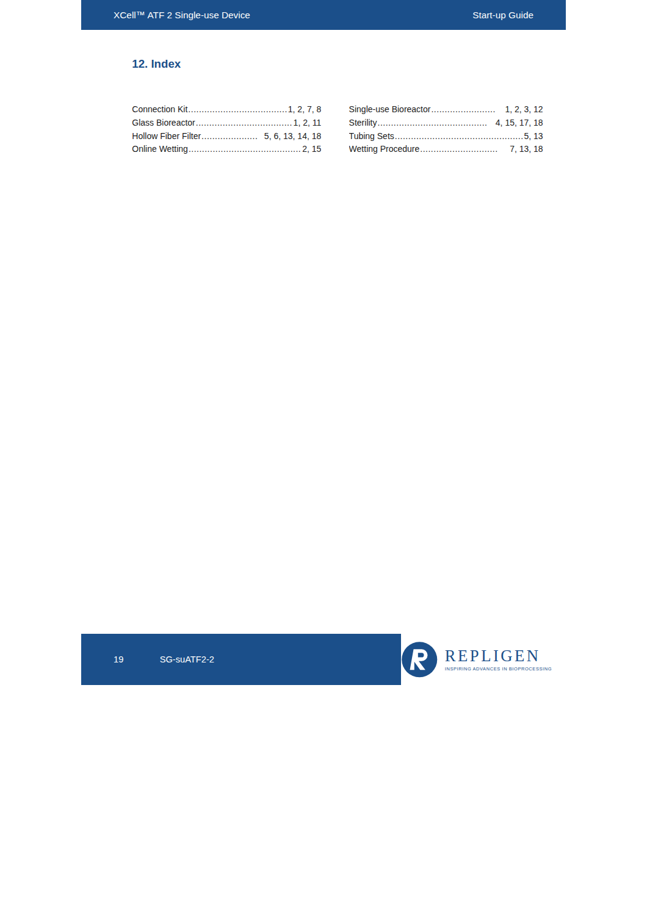XCell™ ATF 2 Single-use Device
Start-up Guide
12. Index
Connection Kit..................................... 1, 2, 7, 8
Glass Bioreactor.................................... 1, 2, 11
Hollow Fiber Filter..................... 5, 6, 13, 14, 18
Online Wetting.......................................... 2, 15
Single-use Bioreactor........................ 1, 2, 3, 12
Sterility......................................... 4, 15, 17, 18
Tubing Sets................................................ 5, 13
Wetting Procedure............................. 7, 13, 18
19 SG-suATF2-2
REPLIGEN
INSPIRING ADVANCES IN BIOPROCESSING